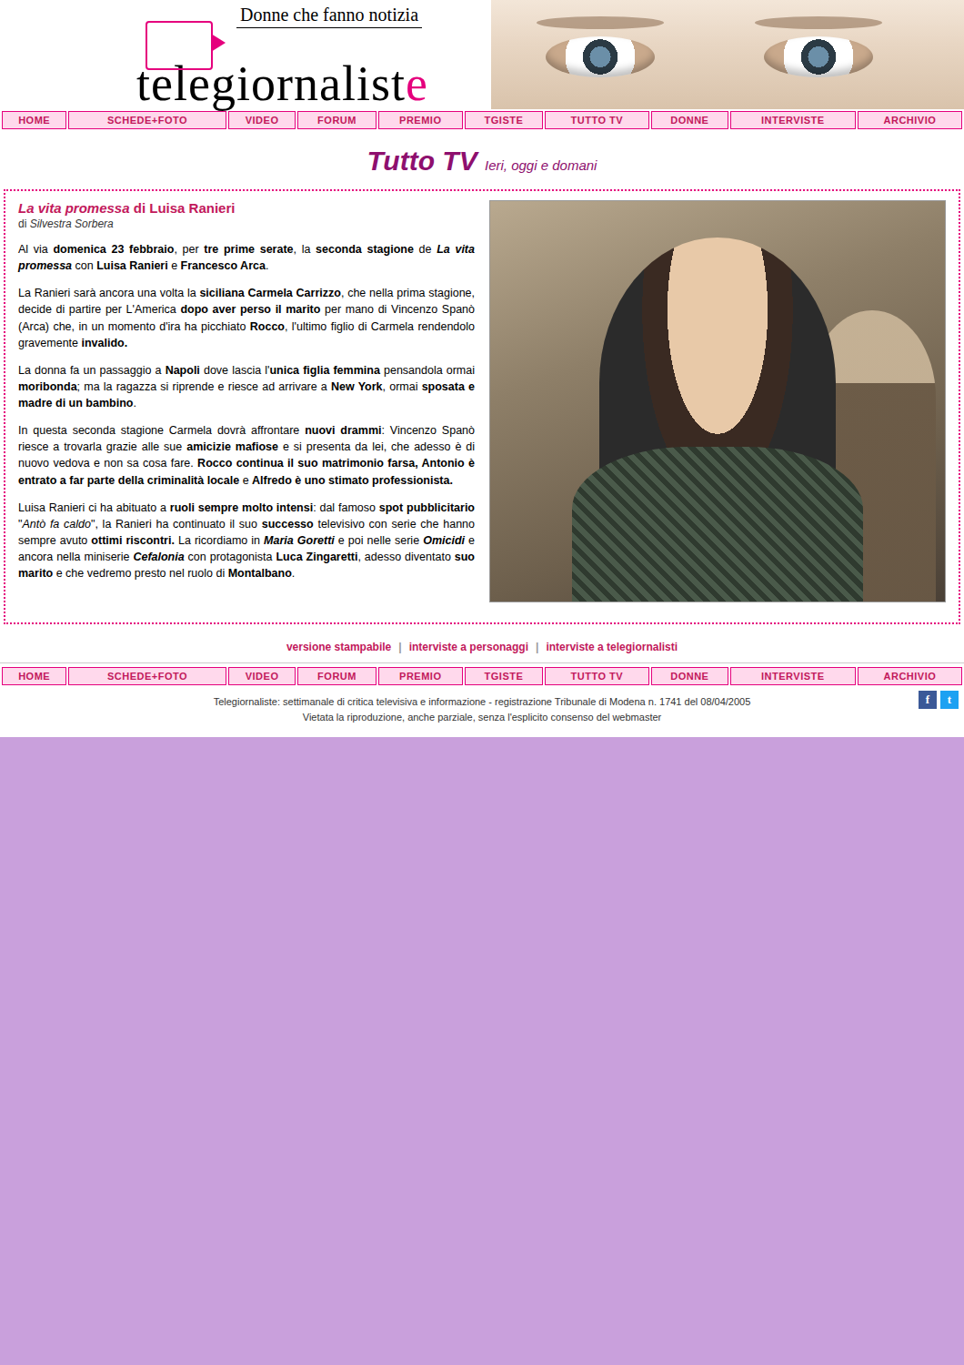Donne che fanno notizia
telegiornaliste
HOME SCHEDE+FOTO VIDEO FORUM PREMIO TGISTE TUTTO TV DONNE INTERVISTE ARCHIVIO
Tutto TV Ieri, oggi e domani
La vita promessa di Luisa Ranieri
di Silvestra Sorbera
Al via domenica 23 febbraio, per tre prime serate, la seconda stagione de La vita promessa con Luisa Ranieri e Francesco Arca.
La Ranieri sarà ancora una volta la siciliana Carmela Carrizzo, che nella prima stagione, decide di partire per L'America dopo aver perso il marito per mano di Vincenzo Spanò (Arca) che, in un momento d'ira ha picchiato Rocco, l'ultimo figlio di Carmela rendendolo gravemente invalido.
La donna fa un passaggio a Napoli dove lascia l'unica figlia femmina pensandola ormai moribonda; ma la ragazza si riprende e riesce ad arrivare a New York, ormai sposata e madre di un bambino.
In questa seconda stagione Carmela dovrà affrontare nuovi drammi: Vincenzo Spanò riesce a trovarla grazie alle sue amicizie mafiose e si presenta da lei, che adesso è di nuovo vedova e non sa cosa fare. Rocco continua il suo matrimonio farsa, Antonio è entrato a far parte della criminalità locale e Alfredo è uno stimato professionista.
Luisa Ranieri ci ha abituato a ruoli sempre molto intensi: dal famoso spot pubblicitario "Antò fa caldo", la Ranieri ha continuato il suo successo televisivo con serie che hanno sempre avuto ottimi riscontri. La ricordiamo in Maria Goretti e poi nelle serie Omicidi e ancora nella miniserie Cefalonia con protagonista Luca Zingaretti, adesso diventato suo marito e che vedremo presto nel ruolo di Montalbano.
versione stampabile|interviste a personaggi|interviste a telegiornalisti
HOME SCHEDE+FOTO VIDEO FORUM PREMIO TGISTE TUTTO TV DONNE INTERVISTE ARCHIVIO
ft
Telegiornaliste: settimanale di critica televisiva e informazione - registrazione Tribunale di Modena n. 1741 del 08/04/2005
Vietata la riproduzione, anche parziale, senza l'esplicito consenso del webmaster